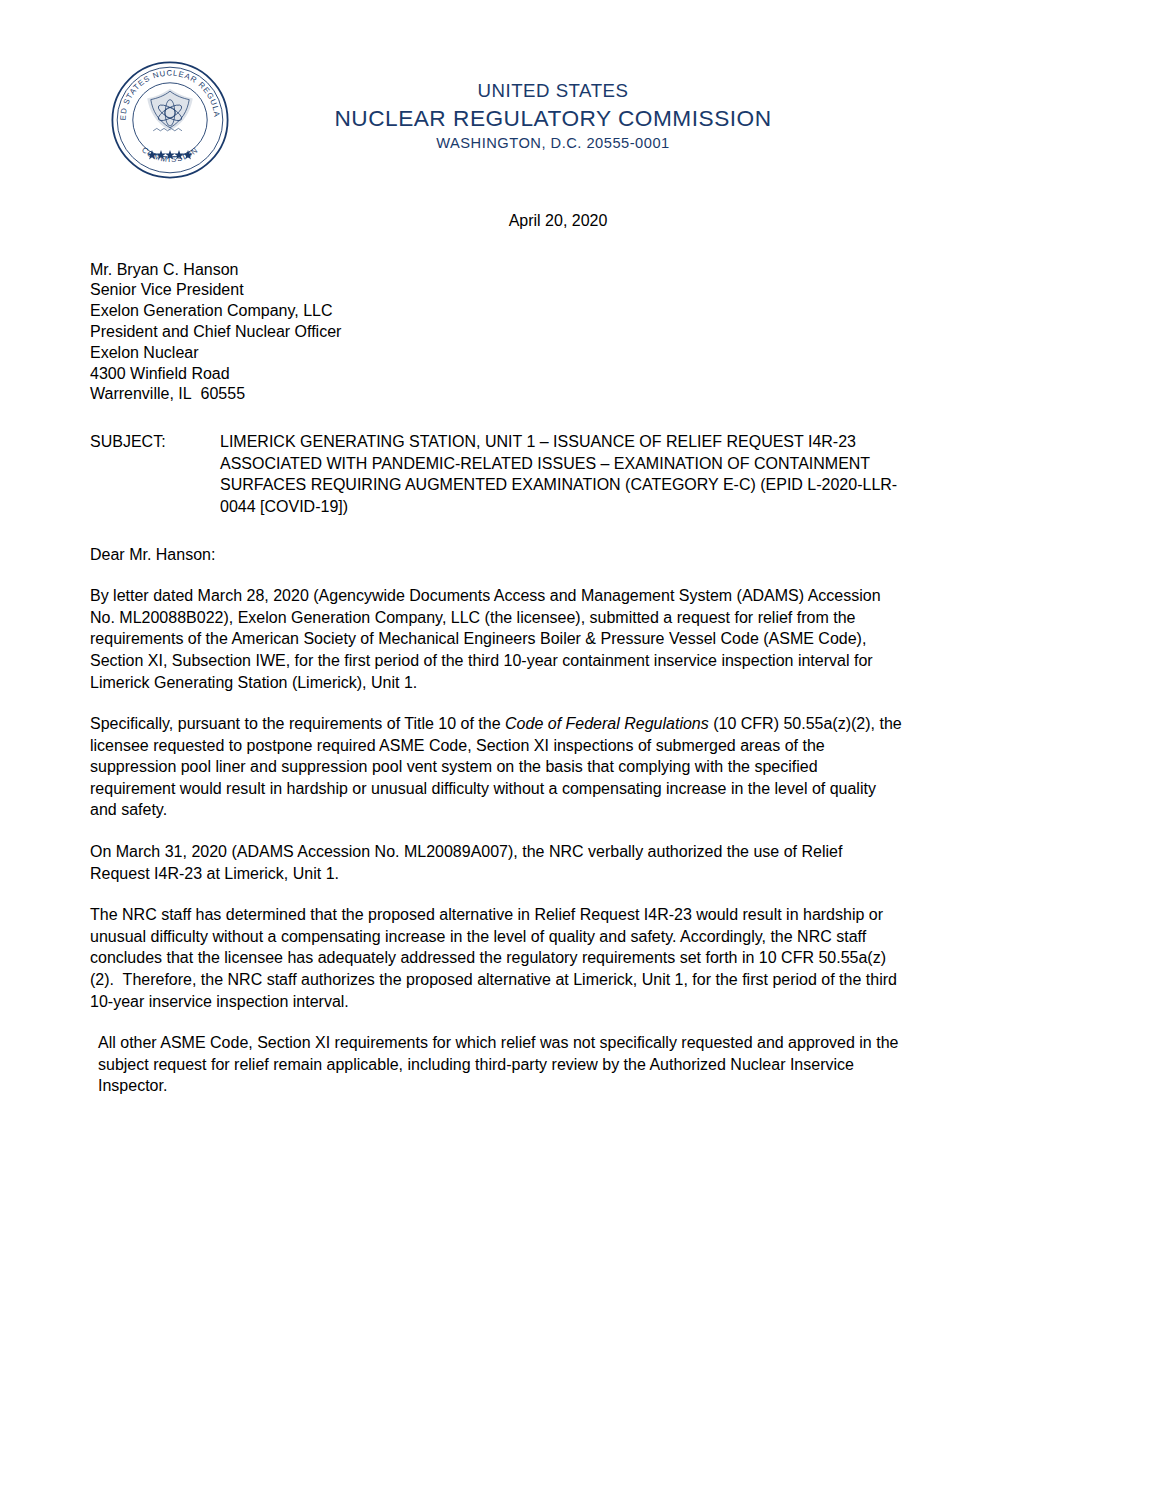UNITED STATES NUCLEAR REGULATORY COMMISSION
UNITED STATES
NUCLEAR REGULATORY COMMISSION
WASHINGTON, D.C. 20555-0001
April 20, 2020
Mr. Bryan C. Hanson
Senior Vice President
Exelon Generation Company, LLC
President and Chief Nuclear Officer
Exelon Nuclear
4300 Winfield Road
Warrenville, IL 60555
SUBJECT:
LIMERICK GENERATING STATION, UNIT 1 – ISSUANCE OF RELIEF REQUEST I4R-23 ASSOCIATED WITH PANDEMIC-RELATED ISSUES – EXAMINATION OF CONTAINMENT SURFACES REQUIRING AUGMENTED EXAMINATION (CATEGORY E-C) (EPID L-2020-LLR-0044 [COVID-19])
Dear Mr. Hanson:
By letter dated March 28, 2020 (Agencywide Documents Access and Management System (ADAMS) Accession No. ML20088B022), Exelon Generation Company, LLC (the licensee), submitted a request for relief from the requirements of the American Society of Mechanical Engineers Boiler & Pressure Vessel Code (ASME Code), Section XI, Subsection IWE, for the first period of the third 10-year containment inservice inspection interval for Limerick Generating Station (Limerick), Unit 1.
Specifically, pursuant to the requirements of Title 10 of the Code of Federal Regulations (10 CFR) 50.55a(z)(2), the licensee requested to postpone required ASME Code, Section XI inspections of submerged areas of the suppression pool liner and suppression pool vent system on the basis that complying with the specified requirement would result in hardship or unusual difficulty without a compensating increase in the level of quality and safety.
On March 31, 2020 (ADAMS Accession No. ML20089A007), the NRC verbally authorized the use of Relief Request I4R-23 at Limerick, Unit 1.
The NRC staff has determined that the proposed alternative in Relief Request I4R-23 would result in hardship or unusual difficulty without a compensating increase in the level of quality and safety. Accordingly, the NRC staff concludes that the licensee has adequately addressed the regulatory requirements set forth in 10 CFR 50.55a(z)(2). Therefore, the NRC staff authorizes the proposed alternative at Limerick, Unit 1, for the first period of the third 10-year inservice inspection interval.
All other ASME Code, Section XI requirements for which relief was not specifically requested and approved in the subject request for relief remain applicable, including third-party review by the Authorized Nuclear Inservice Inspector.